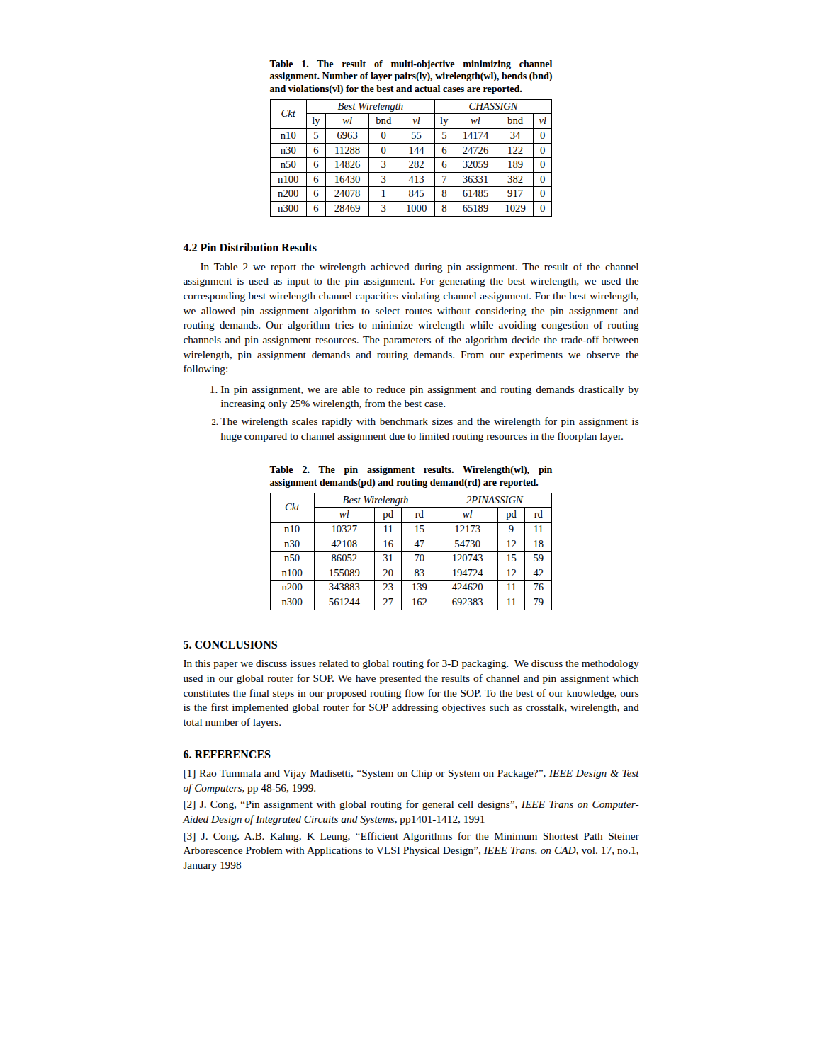Table 1. The result of multi-objective minimizing channel assignment. Number of layer pairs(ly), wirelength(wl), bends (bnd) and violations(vl) for the best and actual cases are reported.
| Ckt | Best Wirelength | CHASSIGN |
| --- | --- | --- |
| ly | wl | bnd | vl | ly | wl | bnd | vl |
| n10 | 5 | 6963 | 0 | 55 | 5 | 14174 | 34 | 0 |
| n30 | 6 | 11288 | 0 | 144 | 6 | 24726 | 122 | 0 |
| n50 | 6 | 14826 | 3 | 282 | 6 | 32059 | 189 | 0 |
| n100 | 6 | 16430 | 3 | 413 | 7 | 36331 | 382 | 0 |
| n200 | 6 | 24078 | 1 | 845 | 8 | 61485 | 917 | 0 |
| n300 | 6 | 28469 | 3 | 1000 | 8 | 65189 | 1029 | 0 |
4.2 Pin Distribution Results
In Table 2 we report the wirelength achieved during pin assignment. The result of the channel assignment is used as input to the pin assignment. For generating the best wirelength, we used the corresponding best wirelength channel capacities violating channel assignment. For the best wirelength, we allowed pin assignment algorithm to select routes without considering the pin assignment and routing demands. Our algorithm tries to minimize wirelength while avoiding congestion of routing channels and pin assignment resources. The parameters of the algorithm decide the trade-off between wirelength, pin assignment demands and routing demands. From our experiments we observe the following:
In pin assignment, we are able to reduce pin assignment and routing demands drastically by increasing only 25% wirelength, from the best case.
The wirelength scales rapidly with benchmark sizes and the wirelength for pin assignment is huge compared to channel assignment due to limited routing resources in the floorplan layer.
Table 2. The pin assignment results. Wirelength(wl), pin assignment demands(pd) and routing demand(rd) are reported.
| Ckt | Best Wirelength | 2PINASSIGN |
| --- | --- | --- |
| wl | pd | rd | wl | pd | rd |
| n10 | 10327 | 11 | 15 | 12173 | 9 | 11 |
| n30 | 42108 | 16 | 47 | 54730 | 12 | 18 |
| n50 | 86052 | 31 | 70 | 120743 | 15 | 59 |
| n100 | 155089 | 20 | 83 | 194724 | 12 | 42 |
| n200 | 343883 | 23 | 139 | 424620 | 11 | 76 |
| n300 | 561244 | 27 | 162 | 692383 | 11 | 79 |
5. CONCLUSIONS
In this paper we discuss issues related to global routing for 3-D packaging. We discuss the methodology used in our global router for SOP. We have presented the results of channel and pin assignment which constitutes the final steps in our proposed routing flow for the SOP. To the best of our knowledge, ours is the first implemented global router for SOP addressing objectives such as crosstalk, wirelength, and total number of layers.
6. REFERENCES
[1] Rao Tummala and Vijay Madisetti, “System on Chip or System on Package?”, IEEE Design & Test of Computers, pp 48-56, 1999.
[2] J. Cong, “Pin assignment with global routing for general cell designs”, IEEE Trans on Computer-Aided Design of Integrated Circuits and Systems, pp1401-1412, 1991
[3] J. Cong, A.B. Kahng, K Leung, “Efficient Algorithms for the Minimum Shortest Path Steiner Arborescence Problem with Applications to VLSI Physical Design”, IEEE Trans. on CAD, vol. 17, no.1, January 1998